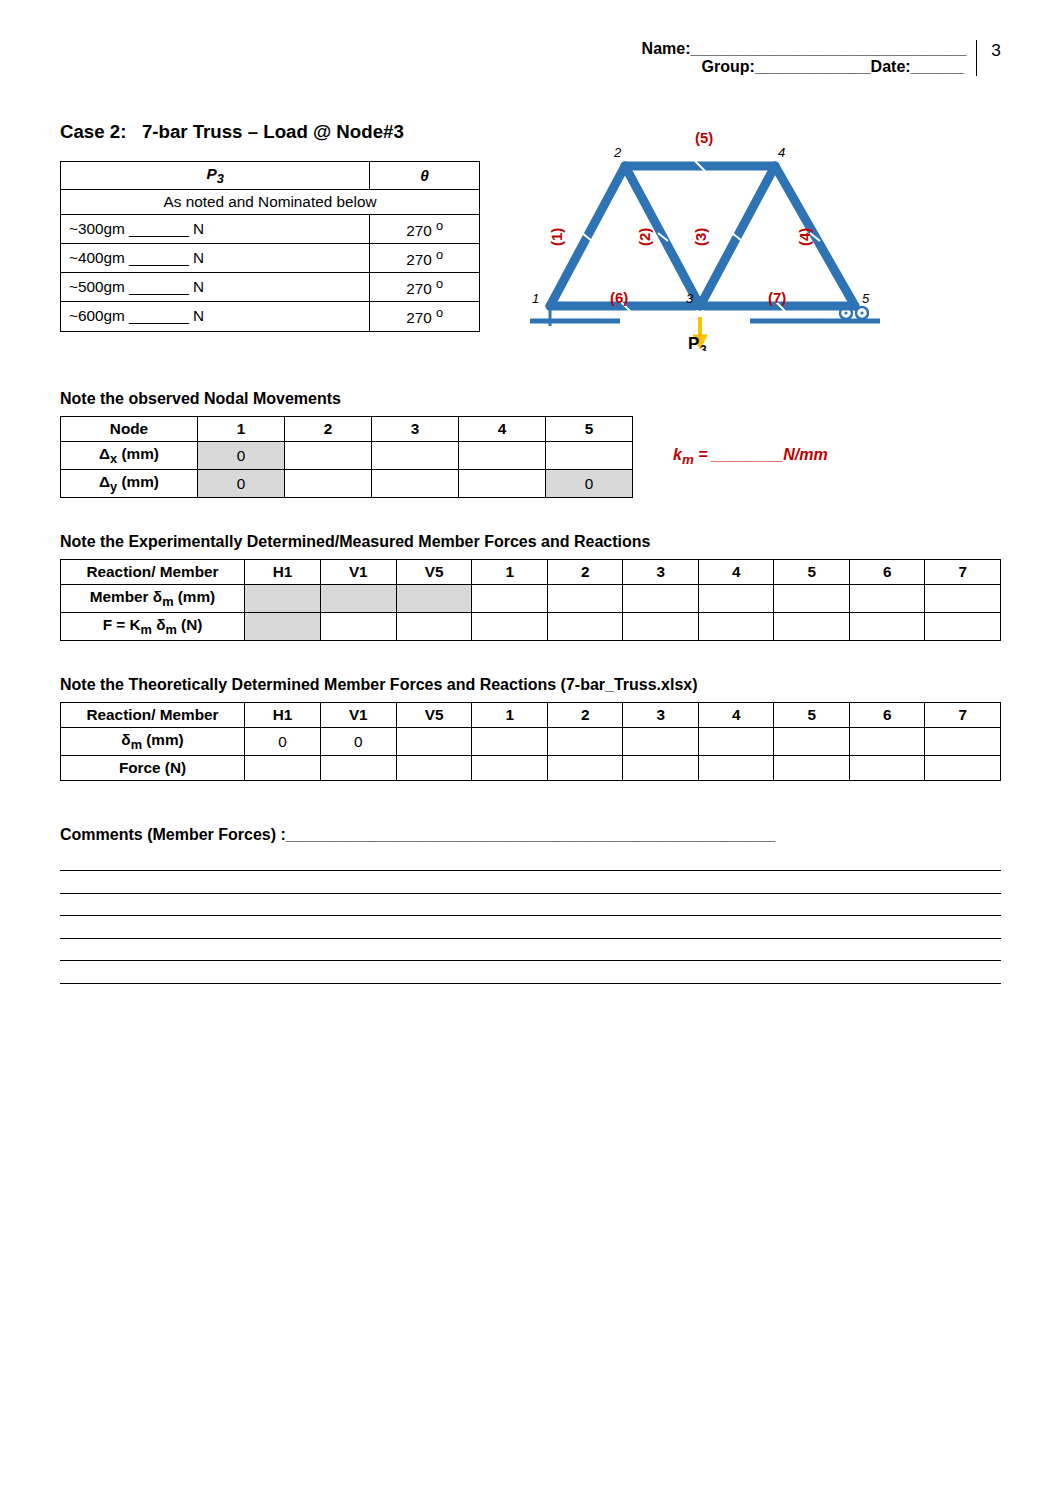Name:_______________________________
Group:_____________Date:______
3
Case 2: 7-bar Truss – Load @ Node#3
| P 3 | θ |
| --- | --- |
| As noted and Nominated below |
| ~300gm _______ N | 270 o |
| ~400gm _______ N | 270 o |
| ~500gm _______ N | 270 o |
| ~600gm _______ N | 270 o |
1 2 3 4 5 (5) (6) (7) (1) (2) (3) (4) P 3
Note the observed Nodal Movements
| Node | 1 | 2 | 3 | 4 | 5 |
| --- | --- | --- | --- | --- | --- |
| Δ x (mm) | 0 | | | | |
| Δ y (mm) | 0 | | | | 0 |
km = ________N/mm
Note the Experimentally Determined/Measured Member Forces and Reactions
| Reaction/ Member | H1 | V1 | V5 | 1 | 2 | 3 | 4 | 5 | 6 | 7 |
| --- | --- | --- | --- | --- | --- | --- | --- | --- | --- | --- |
| Member δ m (mm) | | | | | | | | | | |
| F = K m δ m (N) | | | | | | | | | | |
Note the Theoretically Determined Member Forces and Reactions (7-bar_Truss.xlsx)
| Reaction/ Member | H1 | V1 | V5 | 1 | 2 | 3 | 4 | 5 | 6 | 7 |
| --- | --- | --- | --- | --- | --- | --- | --- | --- | --- | --- |
| δ m (mm) | 0 | 0 | | | | | | | | |
| Force (N) | | | | | | | | | | |
Comments (Member Forces) :_______________________________________________________